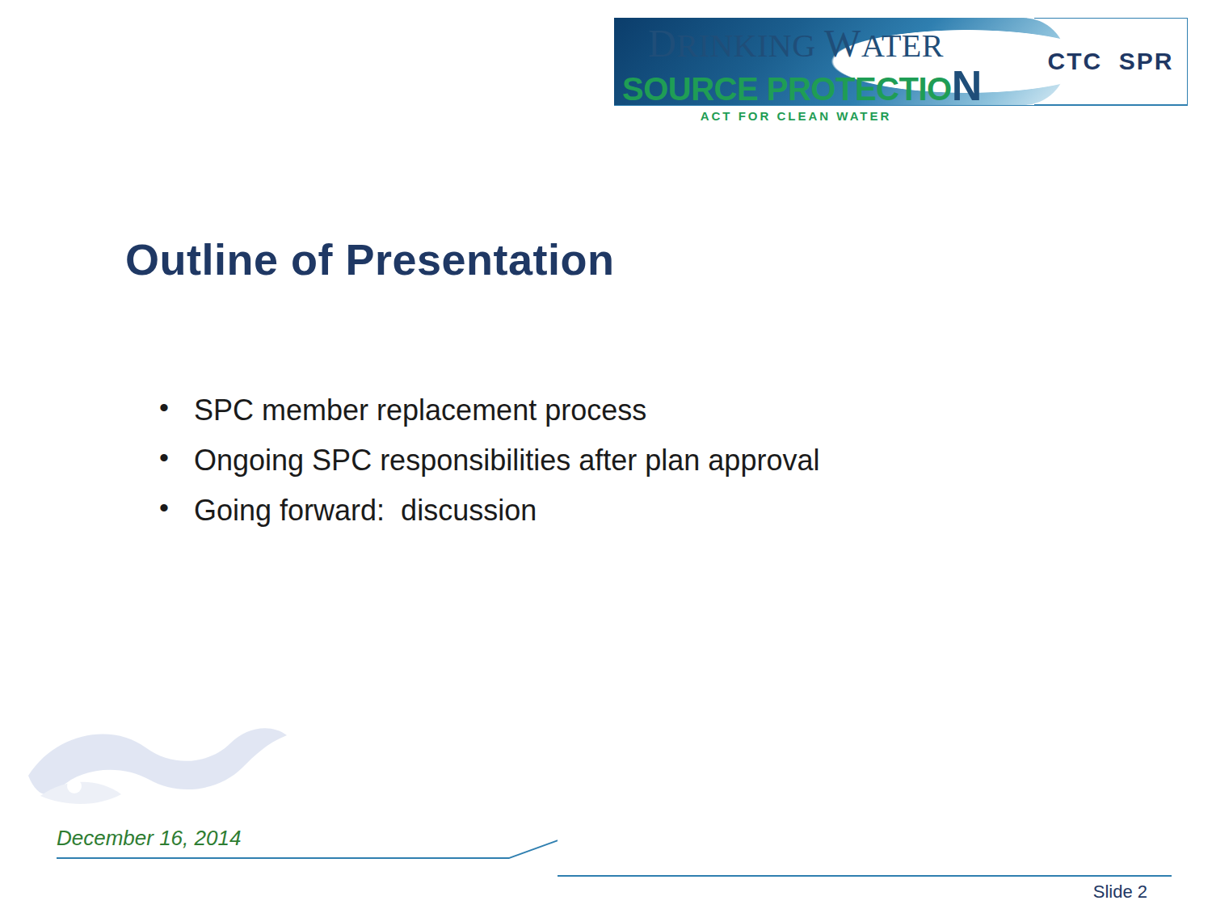DRINKING WATER
SOURCE PROTECTIO N
ACT FOR CLEAN WATER
CTC SPR
Outline of Presentation
SPC member replacement process
Ongoing SPC responsibilities after plan approval
Going forward: discussion
December 16, 2014
Slide 2